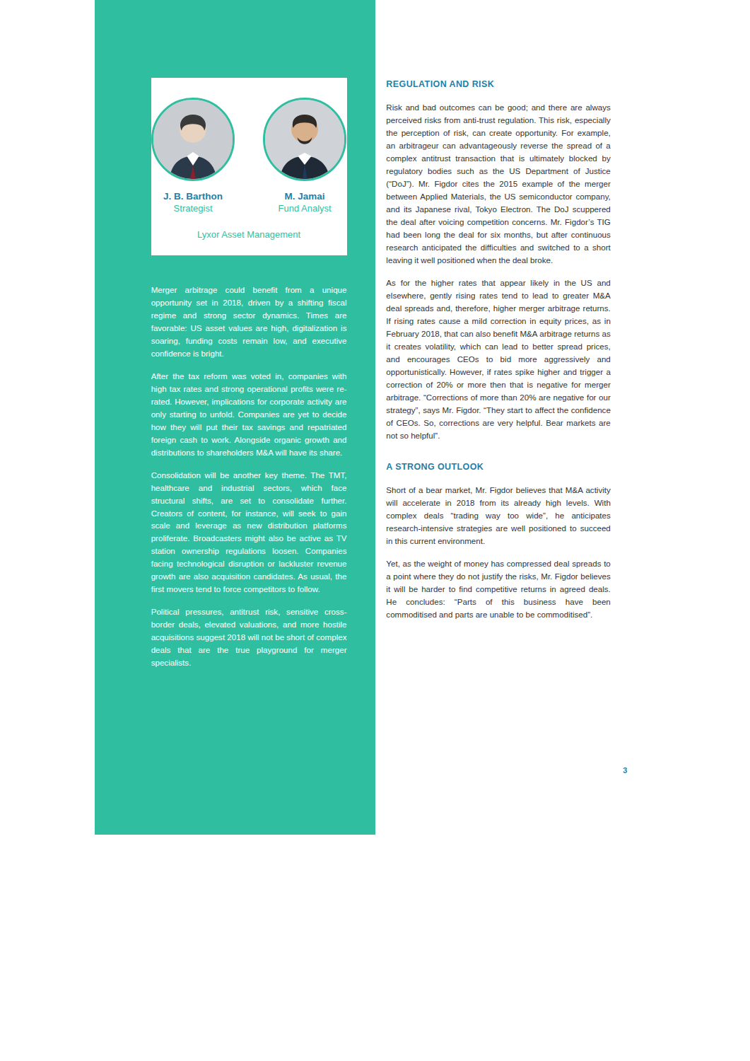J. B. Barthon
Strategist
M. Jamai
Fund Analyst
Lyxor Asset Management
Merger arbitrage could benefit from a unique opportunity set in 2018, driven by a shifting fiscal regime and strong sector dynamics. Times are favorable: US asset values are high, digitalization is soaring, funding costs remain low, and executive confidence is bright.
After the tax reform was voted in, companies with high tax rates and strong operational profits were re-rated. However, implications for corporate activity are only starting to unfold. Companies are yet to decide how they will put their tax savings and repatriated foreign cash to work. Alongside organic growth and distributions to shareholders M&A will have its share.
Consolidation will be another key theme. The TMT, healthcare and industrial sectors, which face structural shifts, are set to consolidate further. Creators of content, for instance, will seek to gain scale and leverage as new distribution platforms proliferate. Broadcasters might also be active as TV station ownership regulations loosen. Companies facing technological disruption or lackluster revenue growth are also acquisition candidates. As usual, the first movers tend to force competitors to follow.
Political pressures, antitrust risk, sensitive cross-border deals, elevated valuations, and more hostile acquisitions suggest 2018 will not be short of complex deals that are the true playground for merger specialists.
Regulation and Risk
Risk and bad outcomes can be good; and there are always perceived risks from anti-trust regulation. This risk, especially the perception of risk, can create opportunity. For example, an arbitrageur can advantageously reverse the spread of a complex antitrust transaction that is ultimately blocked by regulatory bodies such as the US Department of Justice (“DoJ”). Mr. Figdor cites the 2015 example of the merger between Applied Materials, the US semiconductor company, and its Japanese rival, Tokyo Electron. The DoJ scuppered the deal after voicing competition concerns. Mr. Figdor’s TIG had been long the deal for six months, but after continuous research anticipated the difficulties and switched to a short leaving it well positioned when the deal broke.
As for the higher rates that appear likely in the US and elsewhere, gently rising rates tend to lead to greater M&A deal spreads and, therefore, higher merger arbitrage returns. If rising rates cause a mild correction in equity prices, as in February 2018, that can also benefit M&A arbitrage returns as it creates volatility, which can lead to better spread prices, and encourages CEOs to bid more aggressively and opportunistically. However, if rates spike higher and trigger a correction of 20% or more then that is negative for merger arbitrage. “Corrections of more than 20% are negative for our strategy”, says Mr. Figdor. “They start to affect the confidence of CEOs. So, corrections are very helpful. Bear markets are not so helpful”.
A Strong Outlook
Short of a bear market, Mr. Figdor believes that M&A activity will accelerate in 2018 from its already high levels. With complex deals “trading way too wide”, he anticipates research-intensive strategies are well positioned to succeed in this current environment.
Yet, as the weight of money has compressed deal spreads to a point where they do not justify the risks, Mr. Figdor believes it will be harder to find competitive returns in agreed deals. He concludes: “Parts of this business have been commoditised and parts are unable to be commoditised”.
3